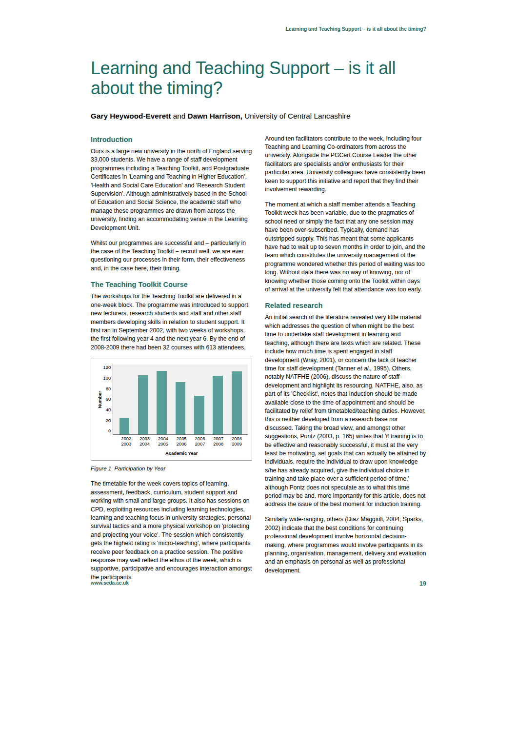Learning and Teaching Support – is it all about the timing?
Learning and Teaching Support – is it all about the timing?
Gary Heywood-Everett and Dawn Harrison, University of Central Lancashire
Introduction
Ours is a large new university in the north of England serving 33,000 students. We have a range of staff development programmes including a Teaching Toolkit, and Postgraduate Certificates in 'Learning and Teaching in Higher Education', 'Health and Social Care Education' and 'Research Student Supervision'. Although administratively based in the School of Education and Social Science, the academic staff who manage these programmes are drawn from across the university, finding an accommodating venue in the Learning Development Unit.
Whilst our programmes are successful and – particularly in the case of the Teaching Toolkit – recruit well, we are ever questioning our processes in their form, their effectiveness and, in the case here, their timing.
The Teaching Toolkit Course
The workshops for the Teaching Toolkit are delivered in a one-week block. The programme was introduced to support new lecturers, research students and staff and other staff members developing skills in relation to student support. It first ran in September 2002, with two weeks of workshops, the first following year 4 and the next year 6. By the end of 2008-2009 there had been 32 courses with 613 attendees.
Number
120
100
80
60
40
20
0
2002
2003
2003
2004
2004
2005
2005
2006
2006
2007
2007
2008
2008
2009
Academic Year
Figure 1 Participation by Year
The timetable for the week covers topics of learning, assessment, feedback, curriculum, student support and working with small and large groups. It also has sessions on CPD, exploiting resources including learning technologies, learning and teaching focus in university strategies, personal survival tactics and a more physical workshop on 'protecting and projecting your voice'. The session which consistently gets the highest rating is 'micro-teaching', where participants receive peer feedback on a practice session. The positive response may well reflect the ethos of the week, which is supportive, participative and encourages interaction amongst the participants.
Around ten facilitators contribute to the week, including four Teaching and Learning Co-ordinators from across the university. Alongside the PGCert Course Leader the other facilitators are specialists and/or enthusiasts for their particular area. University colleagues have consistently been keen to support this initiative and report that they find their involvement rewarding.
The moment at which a staff member attends a Teaching Toolkit week has been variable, due to the pragmatics of school need or simply the fact that any one session may have been over-subscribed. Typically, demand has outstripped supply. This has meant that some applicants have had to wait up to seven months in order to join, and the team which constitutes the university management of the programme wondered whether this period of waiting was too long. Without data there was no way of knowing, nor of knowing whether those coming onto the Toolkit within days of arrival at the university felt that attendance was too early.
Related research
An initial search of the literature revealed very little material which addresses the question of when might be the best time to undertake staff development in learning and teaching, although there are texts which are related. These include how much time is spent engaged in staff development (Wray, 2001), or concern the lack of teacher time for staff development (Tanner et al., 1995). Others, notably NATFHE (2006), discuss the nature of staff development and highlight its resourcing. NATFHE, also, as part of its 'Checklist', notes that Induction should be made available close to the time of appointment and should be facilitated by relief from timetabled/teaching duties. However, this is neither developed from a research base nor discussed. Taking the broad view, and amongst other suggestions, Pontz (2003, p. 165) writes that 'if training is to be effective and reasonably successful, it must at the very least be motivating, set goals that can actually be attained by individuals, require the individual to draw upon knowledge s/he has already acquired, give the individual choice in training and take place over a sufficient period of time,' although Pontz does not speculate as to what this time period may be and, more importantly for this article, does not address the issue of the best moment for induction training.
Similarly wide-ranging, others (Diaz Maggioli, 2004; Sparks, 2002) indicate that the best conditions for continuing professional development involve horizontal decision-making, where programmes would involve participants in its planning, organisation, management, delivery and evaluation and an emphasis on personal as well as professional development.
www.seda.ac.uk 19